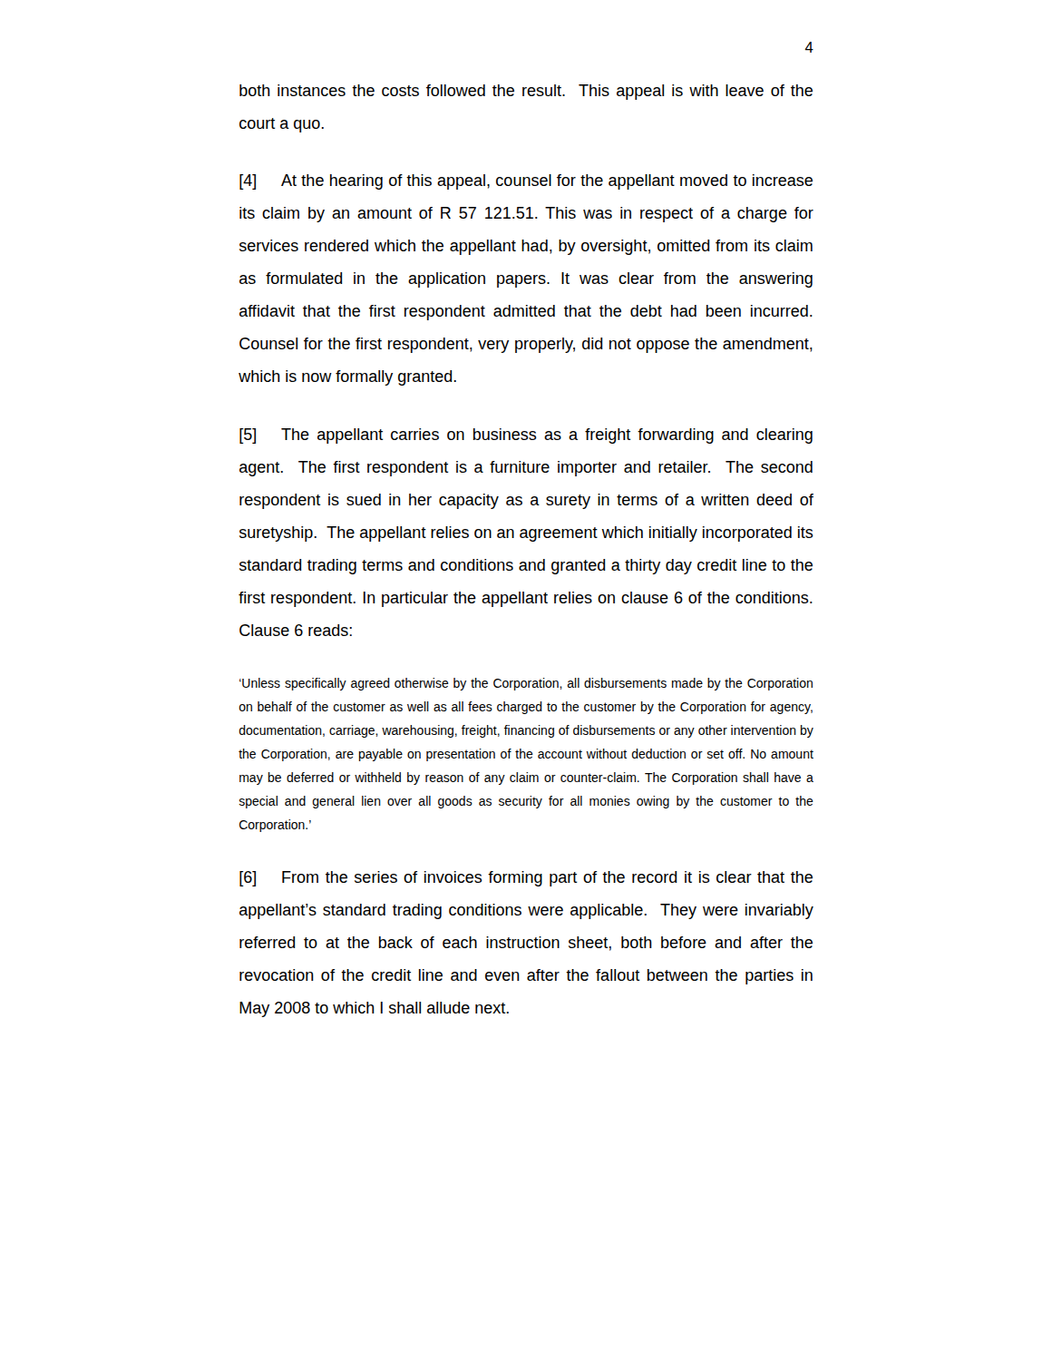4
both instances the costs followed the result. This appeal is with leave of the court a quo.
[4] At the hearing of this appeal, counsel for the appellant moved to increase its claim by an amount of R 57 121.51. This was in respect of a charge for services rendered which the appellant had, by oversight, omitted from its claim as formulated in the application papers. It was clear from the answering affidavit that the first respondent admitted that the debt had been incurred. Counsel for the first respondent, very properly, did not oppose the amendment, which is now formally granted.
[5] The appellant carries on business as a freight forwarding and clearing agent. The first respondent is a furniture importer and retailer. The second respondent is sued in her capacity as a surety in terms of a written deed of suretyship. The appellant relies on an agreement which initially incorporated its standard trading terms and conditions and granted a thirty day credit line to the first respondent. In particular the appellant relies on clause 6 of the conditions. Clause 6 reads:
‘Unless specifically agreed otherwise by the Corporation, all disbursements made by the Corporation on behalf of the customer as well as all fees charged to the customer by the Corporation for agency, documentation, carriage, warehousing, freight, financing of disbursements or any other intervention by the Corporation, are payable on presentation of the account without deduction or set off. No amount may be deferred or withheld by reason of any claim or counter-claim. The Corporation shall have a special and general lien over all goods as security for all monies owing by the customer to the Corporation.’
[6] From the series of invoices forming part of the record it is clear that the appellant’s standard trading conditions were applicable. They were invariably referred to at the back of each instruction sheet, both before and after the revocation of the credit line and even after the fallout between the parties in May 2008 to which I shall allude next.